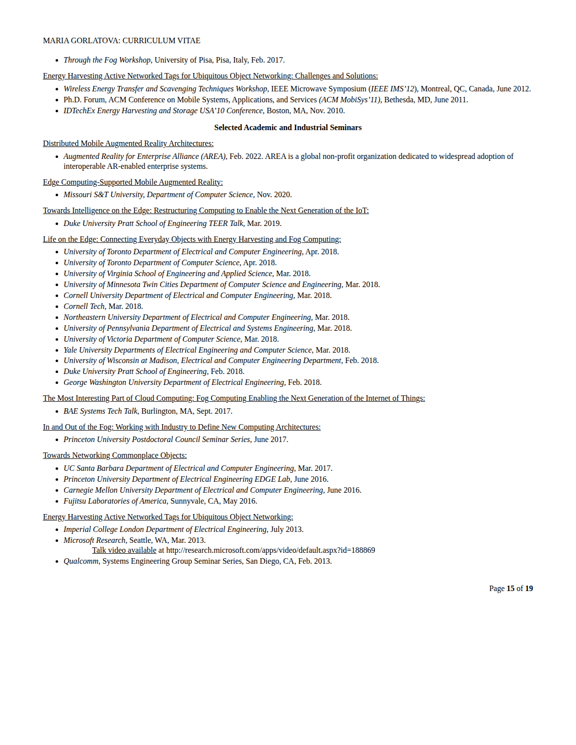MARIA GORLATOVA: CURRICULUM VITAE
Through the Fog Workshop, University of Pisa, Pisa, Italy, Feb. 2017.
Energy Harvesting Active Networked Tags for Ubiquitous Object Networking: Challenges and Solutions:
Wireless Energy Transfer and Scavenging Techniques Workshop, IEEE Microwave Symposium (IEEE IMS’12), Montreal, QC, Canada, June 2012.
Ph.D. Forum, ACM Conference on Mobile Systems, Applications, and Services (ACM MobiSys’11), Bethesda, MD, June 2011.
IDTechEx Energy Harvesting and Storage USA’10 Conference, Boston, MA, Nov. 2010.
Selected Academic and Industrial Seminars
Distributed Mobile Augmented Reality Architectures:
Augmented Reality for Enterprise Alliance (AREA), Feb. 2022. AREA is a global non-profit organization dedicated to widespread adoption of interoperable AR-enabled enterprise systems.
Edge Computing-Supported Mobile Augmented Reality:
Missouri S&T University, Department of Computer Science, Nov. 2020.
Towards Intelligence on the Edge: Restructuring Computing to Enable the Next Generation of the IoT:
Duke University Pratt School of Engineering TEER Talk, Mar. 2019.
Life on the Edge: Connecting Everyday Objects with Energy Harvesting and Fog Computing:
University of Toronto Department of Electrical and Computer Engineering, Apr. 2018.
University of Toronto Department of Computer Science, Apr. 2018.
University of Virginia School of Engineering and Applied Science, Mar. 2018.
University of Minnesota Twin Cities Department of Computer Science and Engineering, Mar. 2018.
Cornell University Department of Electrical and Computer Engineering, Mar. 2018.
Cornell Tech, Mar. 2018.
Northeastern University Department of Electrical and Computer Engineering, Mar. 2018.
University of Pennsylvania Department of Electrical and Systems Engineering, Mar. 2018.
University of Victoria Department of Computer Science, Mar. 2018.
Yale University Departments of Electrical Engineering and Computer Science, Mar. 2018.
University of Wisconsin at Madison, Electrical and Computer Engineering Department, Feb. 2018.
Duke University Pratt School of Engineering, Feb. 2018.
George Washington University Department of Electrical Engineering, Feb. 2018.
The Most Interesting Part of Cloud Computing: Fog Computing Enabling the Next Generation of the Internet of Things:
BAE Systems Tech Talk, Burlington, MA, Sept. 2017.
In and Out of the Fog: Working with Industry to Define New Computing Architectures:
Princeton University Postdoctoral Council Seminar Series, June 2017.
Towards Networking Commonplace Objects:
UC Santa Barbara Department of Electrical and Computer Engineering, Mar. 2017.
Princeton University Department of Electrical Engineering EDGE Lab, June 2016.
Carnegie Mellon University Department of Electrical and Computer Engineering, June 2016.
Fujitsu Laboratories of America, Sunnyvale, CA, May 2016.
Energy Harvesting Active Networked Tags for Ubiquitous Object Networking:
Imperial College London Department of Electrical Engineering, July 2013.
Microsoft Research, Seattle, WA, Mar. 2013.
Talk video available at http://research.microsoft.com/apps/video/default.aspx?id=188869
Qualcomm, Systems Engineering Group Seminar Series, San Diego, CA, Feb. 2013.
Page 15 of 19